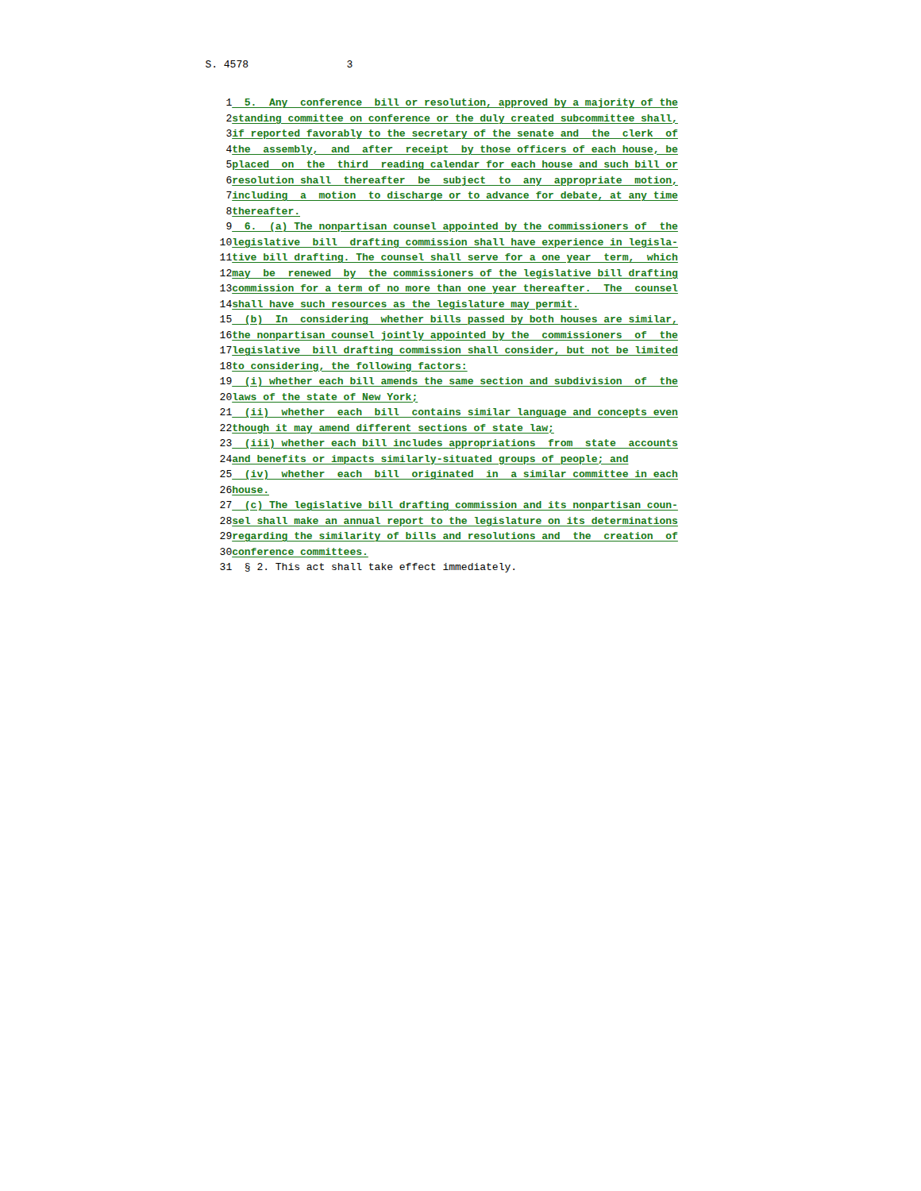S. 4578 3
| 1 | 5. Any conference bill or resolution, approved by a majority of the |
| 2 | standing committee on conference or the duly created subcommittee shall, |
| 3 | if reported favorably to the secretary of the senate and the clerk of |
| 4 | the assembly, and after receipt by those officers of each house, be |
| 5 | placed on the third reading calendar for each house and such bill or |
| 6 | resolution shall thereafter be subject to any appropriate motion, |
| 7 | including a motion to discharge or to advance for debate, at any time |
| 8 | thereafter. |
| 9 | 6. (a) The nonpartisan counsel appointed by the commissioners of the |
| 10 | legislative bill drafting commission shall have experience in legisla- |
| 11 | tive bill drafting. The counsel shall serve for a one year term, which |
| 12 | may be renewed by the commissioners of the legislative bill drafting |
| 13 | commission for a term of no more than one year thereafter. The counsel |
| 14 | shall have such resources as the legislature may permit. |
| 15 | (b) In considering whether bills passed by both houses are similar, |
| 16 | the nonpartisan counsel jointly appointed by the commissioners of the |
| 17 | legislative bill drafting commission shall consider, but not be limited |
| 18 | to considering, the following factors: |
| 19 | (i) whether each bill amends the same section and subdivision of the |
| 20 | laws of the state of New York; |
| 21 | (ii) whether each bill contains similar language and concepts even |
| 22 | though it may amend different sections of state law; |
| 23 | (iii) whether each bill includes appropriations from state accounts |
| 24 | and benefits or impacts similarly-situated groups of people; and |
| 25 | (iv) whether each bill originated in a similar committee in each |
| 26 | house. |
| 27 | (c) The legislative bill drafting commission and its nonpartisan coun- |
| 28 | sel shall make an annual report to the legislature on its determinations |
| 29 | regarding the similarity of bills and resolutions and the creation of |
| 30 | conference committees. |
| 31 | § 2. This act shall take effect immediately. |